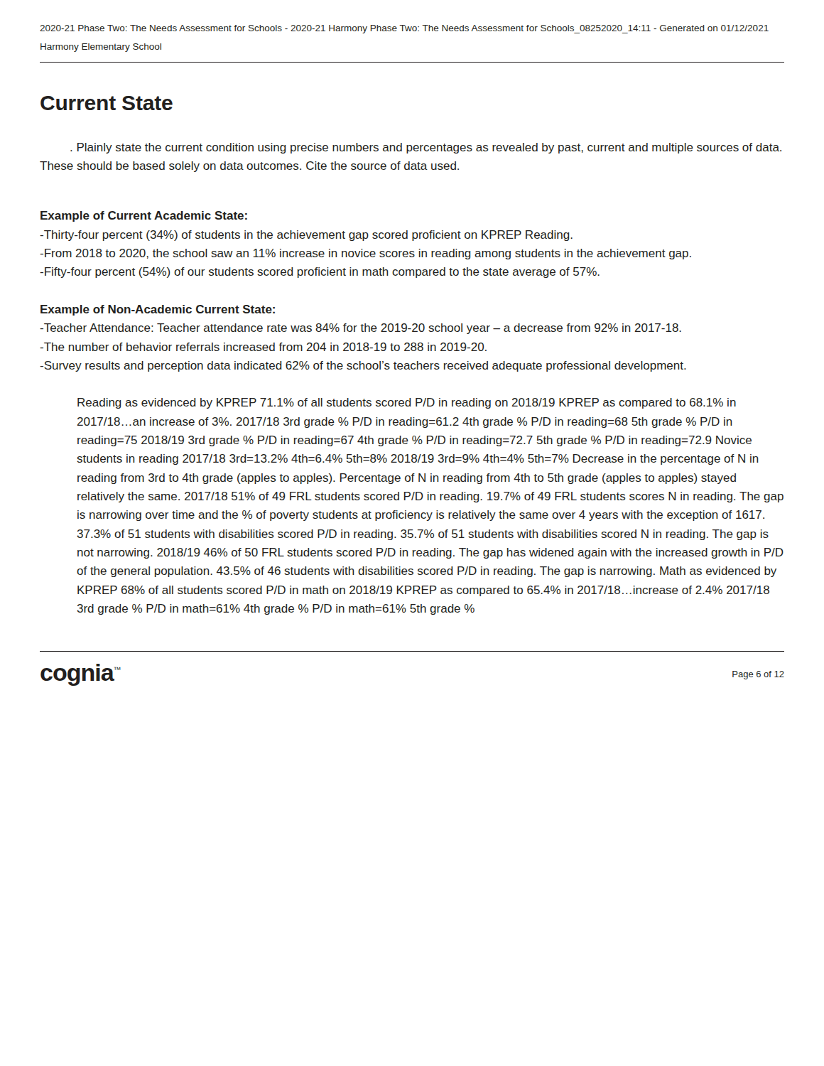2020-21 Phase Two: The Needs Assessment for Schools - 2020-21 Harmony Phase Two: The Needs Assessment for Schools_08252020_14:11 - Generated on 01/12/2021 Harmony Elementary School
Current State
. Plainly state the current condition using precise numbers and percentages as revealed by past, current and multiple sources of data. These should be based solely on data outcomes. Cite the source of data used.
Example of Current Academic State:
-Thirty-four percent (34%) of students in the achievement gap scored proficient on KPREP Reading.
-From 2018 to 2020, the school saw an 11% increase in novice scores in reading among students in the achievement gap.
-Fifty-four percent (54%) of our students scored proficient in math compared to the state average of 57%.
Example of Non-Academic Current State:
-Teacher Attendance: Teacher attendance rate was 84% for the 2019-20 school year – a decrease from 92% in 2017-18.
-The number of behavior referrals increased from 204 in 2018-19 to 288 in 2019-20.
-Survey results and perception data indicated 62% of the school’s teachers received adequate professional development.
Reading as evidenced by KPREP 71.1% of all students scored P/D in reading on 2018/19 KPREP as compared to 68.1% in 2017/18…an increase of 3%. 2017/18 3rd grade % P/D in reading=61.2 4th grade % P/D in reading=68 5th grade % P/D in reading=75 2018/19 3rd grade % P/D in reading=67 4th grade % P/D in reading=72.7 5th grade % P/D in reading=72.9 Novice students in reading 2017/18 3rd=13.2% 4th=6.4% 5th=8% 2018/19 3rd=9% 4th=4% 5th=7% Decrease in the percentage of N in reading from 3rd to 4th grade (apples to apples). Percentage of N in reading from 4th to 5th grade (apples to apples) stayed relatively the same. 2017/18 51% of 49 FRL students scored P/D in reading. 19.7% of 49 FRL students scores N in reading. The gap is narrowing over time and the % of poverty students at proficiency is relatively the same over 4 years with the exception of 1617. 37.3% of 51 students with disabilities scored P/D in reading. 35.7% of 51 students with disabilities scored N in reading. The gap is not narrowing. 2018/19 46% of 50 FRL students scored P/D in reading. The gap has widened again with the increased growth in P/D of the general population. 43.5% of 46 students with disabilities scored P/D in reading. The gap is narrowing. Math as evidenced by KPREP 68% of all students scored P/D in math on 2018/19 KPREP as compared to 65.4% in 2017/18…increase of 2.4% 2017/18 3rd grade % P/D in math=61% 4th grade % P/D in math=61% 5th grade %
cognia™
Page 6 of 12